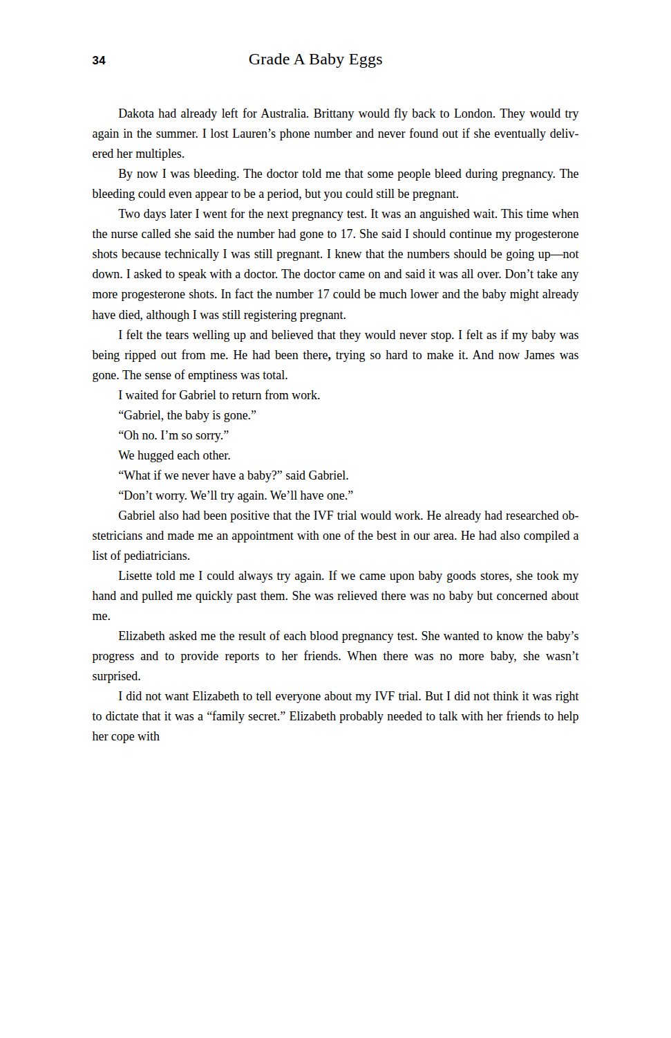34 Grade A Baby Eggs
Dakota had already left for Australia. Brittany would fly back to London. They would try again in the summer. I lost Lauren’s phone number and never found out if she eventually delivered her multiples.
By now I was bleeding. The doctor told me that some people bleed during pregnancy. The bleeding could even appear to be a period, but you could still be pregnant.
Two days later I went for the next pregnancy test. It was an anguished wait. This time when the nurse called she said the number had gone to 17. She said I should continue my progesterone shots because technically I was still pregnant. I knew that the numbers should be going up—not down. I asked to speak with a doctor. The doctor came on and said it was all over. Don’t take any more progesterone shots. In fact the number 17 could be much lower and the baby might already have died, although I was still registering pregnant.
I felt the tears welling up and believed that they would never stop. I felt as if my baby was being ripped out from me. He had been there, trying so hard to make it. And now James was gone. The sense of emptiness was total.
I waited for Gabriel to return from work.
“Gabriel, the baby is gone.”
“Oh no. I’m so sorry.”
We hugged each other.
“What if we never have a baby?” said Gabriel.
“Don’t worry. We’ll try again. We’ll have one.”
Gabriel also had been positive that the IVF trial would work. He already had researched obstetricians and made me an appointment with one of the best in our area. He had also compiled a list of pediatricians.
Lisette told me I could always try again. If we came upon baby goods stores, she took my hand and pulled me quickly past them. She was relieved there was no baby but concerned about me.
Elizabeth asked me the result of each blood pregnancy test. She wanted to know the baby’s progress and to provide reports to her friends. When there was no more baby, she wasn’t surprised.
I did not want Elizabeth to tell everyone about my IVF trial. But I did not think it was right to dictate that it was a “family secret.” Elizabeth probably needed to talk with her friends to help her cope with